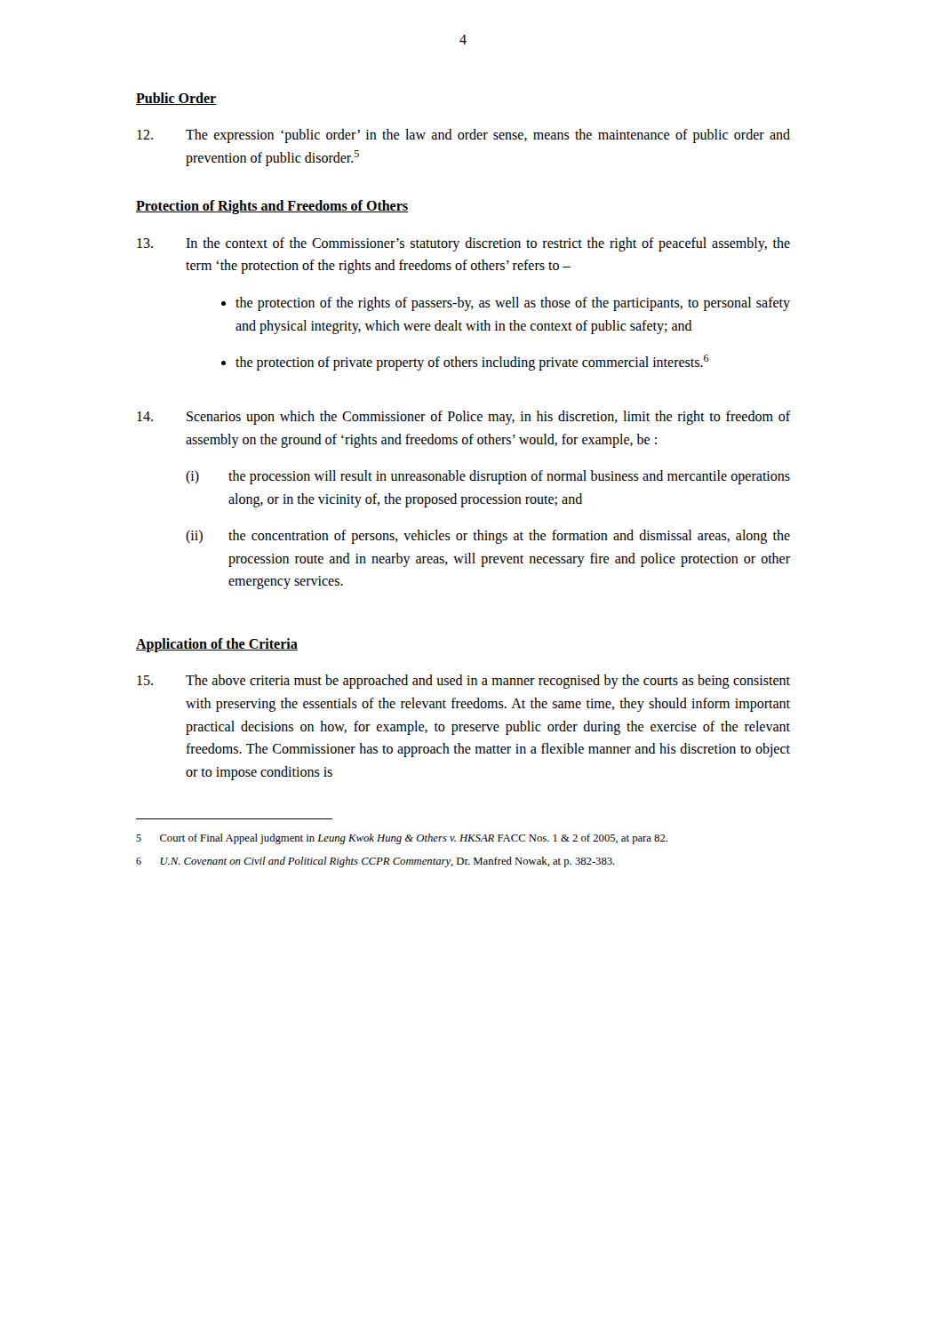4
Public Order
12.
The expression ‘public order’ in the law and order sense, means the maintenance of public order and prevention of public disorder.5
Protection of Rights and Freedoms of Others
13.
In the context of the Commissioner’s statutory discretion to restrict the right of peaceful assembly, the term ‘the protection of the rights and freedoms of others’ refers to –
the protection of the rights of passers-by, as well as those of the participants, to personal safety and physical integrity, which were dealt with in the context of public safety; and
the protection of private property of others including private commercial interests.6
14.
Scenarios upon which the Commissioner of Police may, in his discretion, limit the right to freedom of assembly on the ground of ‘rights and freedoms of others’ would, for example, be :
(i) the procession will result in unreasonable disruption of normal business and mercantile operations along, or in the vicinity of, the proposed procession route; and
(ii) the concentration of persons, vehicles or things at the formation and dismissal areas, along the procession route and in nearby areas, will prevent necessary fire and police protection or other emergency services.
Application of the Criteria
15.
The above criteria must be approached and used in a manner recognised by the courts as being consistent with preserving the essentials of the relevant freedoms. At the same time, they should inform important practical decisions on how, for example, to preserve public order during the exercise of the relevant freedoms. The Commissioner has to approach the matter in a flexible manner and his discretion to object or to impose conditions is
5
Court of Final Appeal judgment in Leung Kwok Hung & Others v. HKSAR FACC Nos. 1 & 2 of 2005, at para 82.
6
U.N. Covenant on Civil and Political Rights CCPR Commentary, Dr. Manfred Nowak, at p. 382-383.